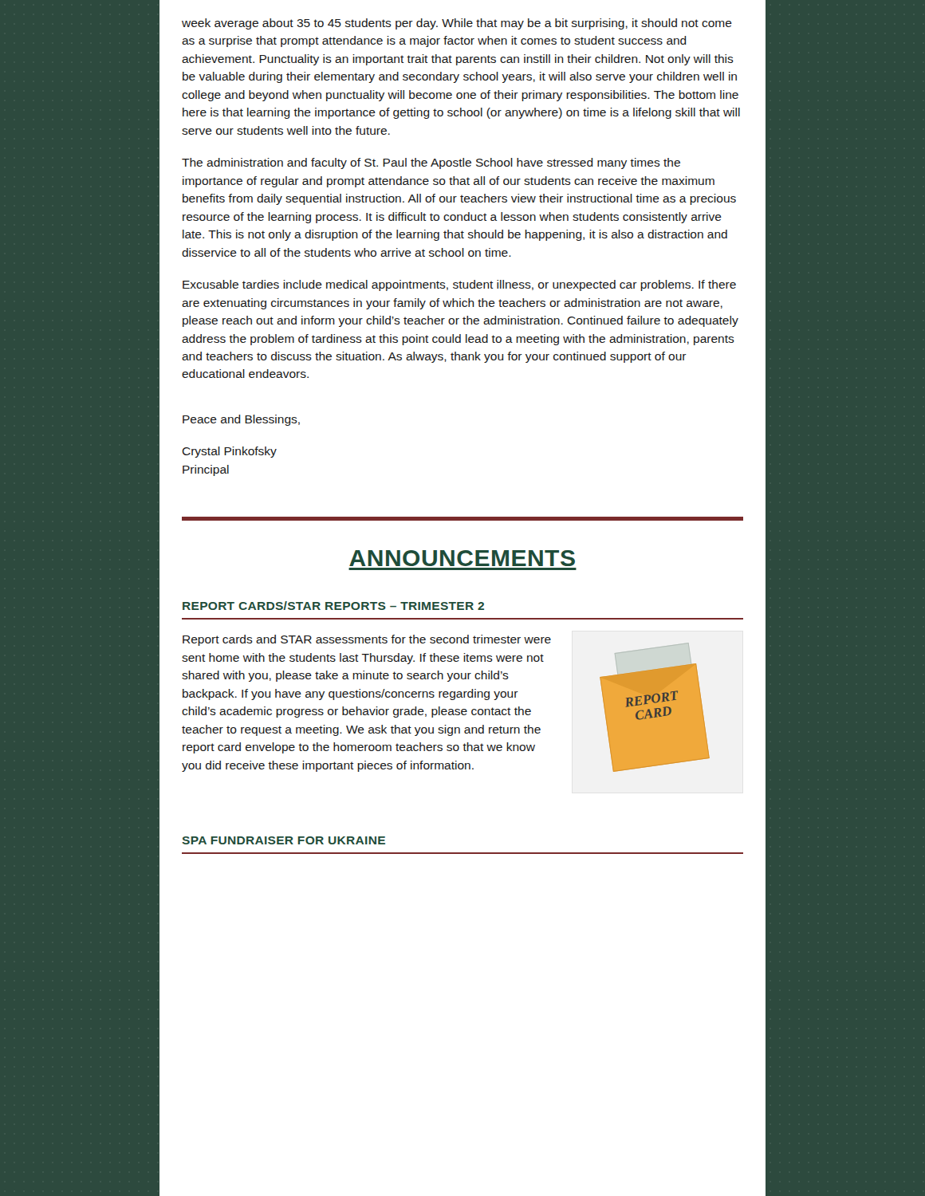week average about 35 to 45 students per day. While that may be a bit surprising, it should not come as a surprise that prompt attendance is a major factor when it comes to student success and achievement. Punctuality is an important trait that parents can instill in their children. Not only will this be valuable during their elementary and secondary school years, it will also serve your children well in college and beyond when punctuality will become one of their primary responsibilities. The bottom line here is that learning the importance of getting to school (or anywhere) on time is a lifelong skill that will serve our students well into the future.
The administration and faculty of St. Paul the Apostle School have stressed many times the importance of regular and prompt attendance so that all of our students can receive the maximum benefits from daily sequential instruction. All of our teachers view their instructional time as a precious resource of the learning process. It is difficult to conduct a lesson when students consistently arrive late. This is not only a disruption of the learning that should be happening, it is also a distraction and disservice to all of the students who arrive at school on time.
Excusable tardies include medical appointments, student illness, or unexpected car problems. If there are extenuating circumstances in your family of which the teachers or administration are not aware, please reach out and inform your child’s teacher or the administration. Continued failure to adequately address the problem of tardiness at this point could lead to a meeting with the administration, parents and teachers to discuss the situation. As always, thank you for your continued support of our educational endeavors.
Peace and Blessings,
Crystal Pinkofsky
Principal
ANNOUNCEMENTS
REPORT CARDS/STAR REPORTS – TRIMESTER 2
REPORT
CARD
Report cards and STAR assessments for the second trimester were sent home with the students last Thursday. If these items were not shared with you, please take a minute to search your child’s backpack. If you have any questions/concerns regarding your child’s academic progress or behavior grade, please contact the teacher to request a meeting. We ask that you sign and return the report card envelope to the homeroom teachers so that we know you did receive these important pieces of information.
SPA FUNDRAISER FOR UKRAINE